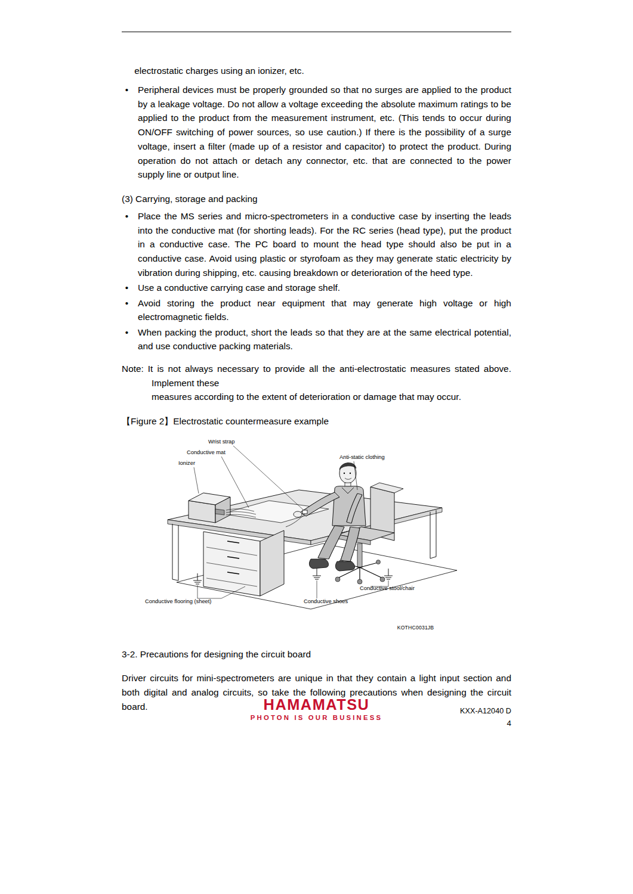electrostatic charges using an ionizer, etc.
Peripheral devices must be properly grounded so that no surges are applied to the product by a leakage voltage. Do not allow a voltage exceeding the absolute maximum ratings to be applied to the product from the measurement instrument, etc. (This tends to occur during ON/OFF switching of power sources, so use caution.) If there is the possibility of a surge voltage, insert a filter (made up of a resistor and capacitor) to protect the product. During operation do not attach or detach any connector, etc. that are connected to the power supply line or output line.
(3) Carrying, storage and packing
Place the MS series and micro-spectrometers in a conductive case by inserting the leads into the conductive mat (for shorting leads). For the RC series (head type), put the product in a conductive case. The PC board to mount the head type should also be put in a conductive case. Avoid using plastic or styrofoam as they may generate static electricity by vibration during shipping, etc. causing breakdown or deterioration of the heed type.
Use a conductive carrying case and storage shelf.
Avoid storing the product near equipment that may generate high voltage or high electromagnetic fields.
When packing the product, short the leads so that they are at the same electrical potential, and use conductive packing materials.
Note: It is not always necessary to provide all the anti-electrostatic measures stated above. Implement these measures according to the extent of deterioration or damage that may occur.
【Figure 2】Electrostatic countermeasure example
Wrist strap Conductive mat Ionizer Anti-static clothing Conductive stool/chair Conductive shoes Conductive flooring (sheet)
KOTHC0031JB
3-2. Precautions for designing the circuit board
Driver circuits for mini-spectrometers are unique in that they contain a light input section and both digital and analog circuits, so take the following precautions when designing the circuit board.
HAMAMATSU
PHOTON IS OUR BUSINESS
KXX-A12040 D
4